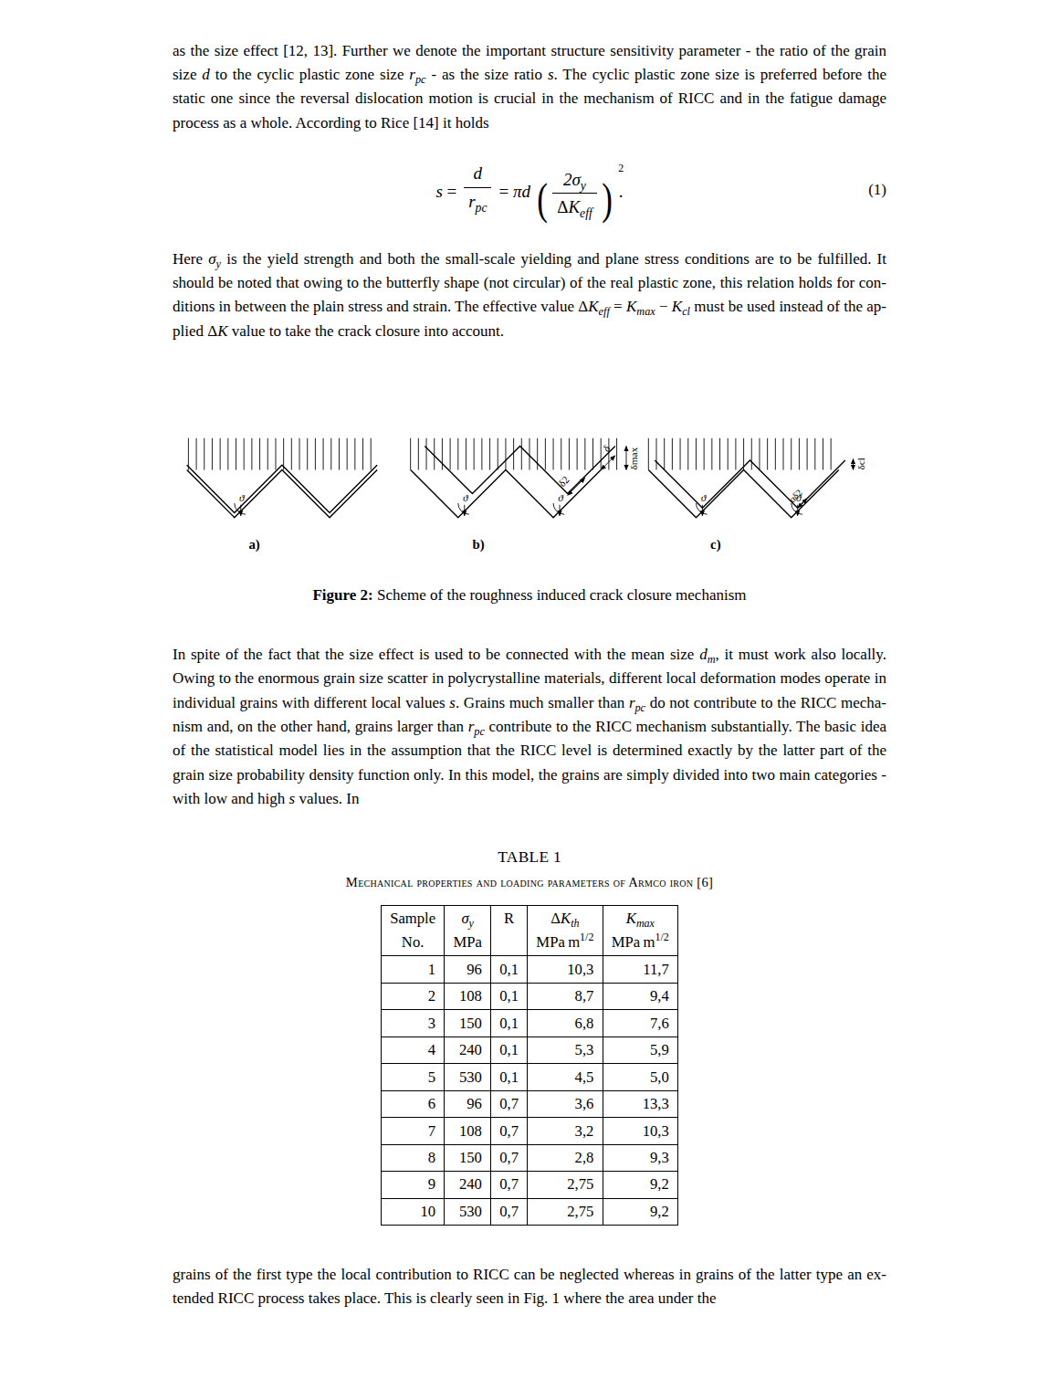as the size effect [12, 13]. Further we denote the important structure sensitivity parameter - the ratio of the grain size d to the cyclic plastic zone size rpc - as the size ratio s. The cyclic plastic zone size is preferred before the static one since the reversal dislocation motion is crucial in the mechanism of RICC and in the fatigue damage process as a whole. According to Rice [14] it holds
s = drpc = πd (2σy ΔKeff) 2 .
(1)
Here σy is the yield strength and both the small-scale yielding and plane stress conditions are to be fulfilled. It should be noted that owing to the butterfly shape (not circular) of the real plastic zone, this relation holds for conditions in between the plain stress and strain. The effective value ΔKeff = Kmax − Kcl must be used instead of the applied ΔK value to take the crack closure into account.
ϑ a) ϑ ϑ δ2 δ δmax b) ϑ ϑ αδ2 δcl c)
Figure 2: Scheme of the roughness induced crack closure mechanism
In spite of the fact that the size effect is used to be connected with the mean size dm, it must work also locally. Owing to the enormous grain size scatter in polycrystalline materials, different local deformation modes operate in individual grains with different local values s. Grains much smaller than rpc do not contribute to the RICC mechanism and, on the other hand, grains larger than rpc contribute to the RICC mechanism substantially. The basic idea of the statistical model lies in the assumption that the RICC level is determined exactly by the latter part of the grain size probability density function only. In this model, the grains are simply divided into two main categories - with low and high s values. In
TABLE 1
Mechanical properties and loading parameters of Armco iron [6]
| Sample | σ y | R | Δ K th | K max |
| --- | --- | --- | --- | --- |
| No. | MPa | | MPa m 1/2 | MPa m 1/2 |
| 1 | 96 | 0,1 | 10,3 | 11,7 |
| 2 | 108 | 0,1 | 8,7 | 9,4 |
| 3 | 150 | 0,1 | 6,8 | 7,6 |
| 4 | 240 | 0,1 | 5,3 | 5,9 |
| 5 | 530 | 0,1 | 4,5 | 5,0 |
| 6 | 96 | 0,7 | 3,6 | 13,3 |
| 7 | 108 | 0,7 | 3,2 | 10,3 |
| 8 | 150 | 0,7 | 2,8 | 9,3 |
| 9 | 240 | 0,7 | 2,75 | 9,2 |
| 10 | 530 | 0,7 | 2,75 | 9,2 |
grains of the first type the local contribution to RICC can be neglected whereas in grains of the latter type an extended RICC process takes place. This is clearly seen in Fig. 1 where the area under the